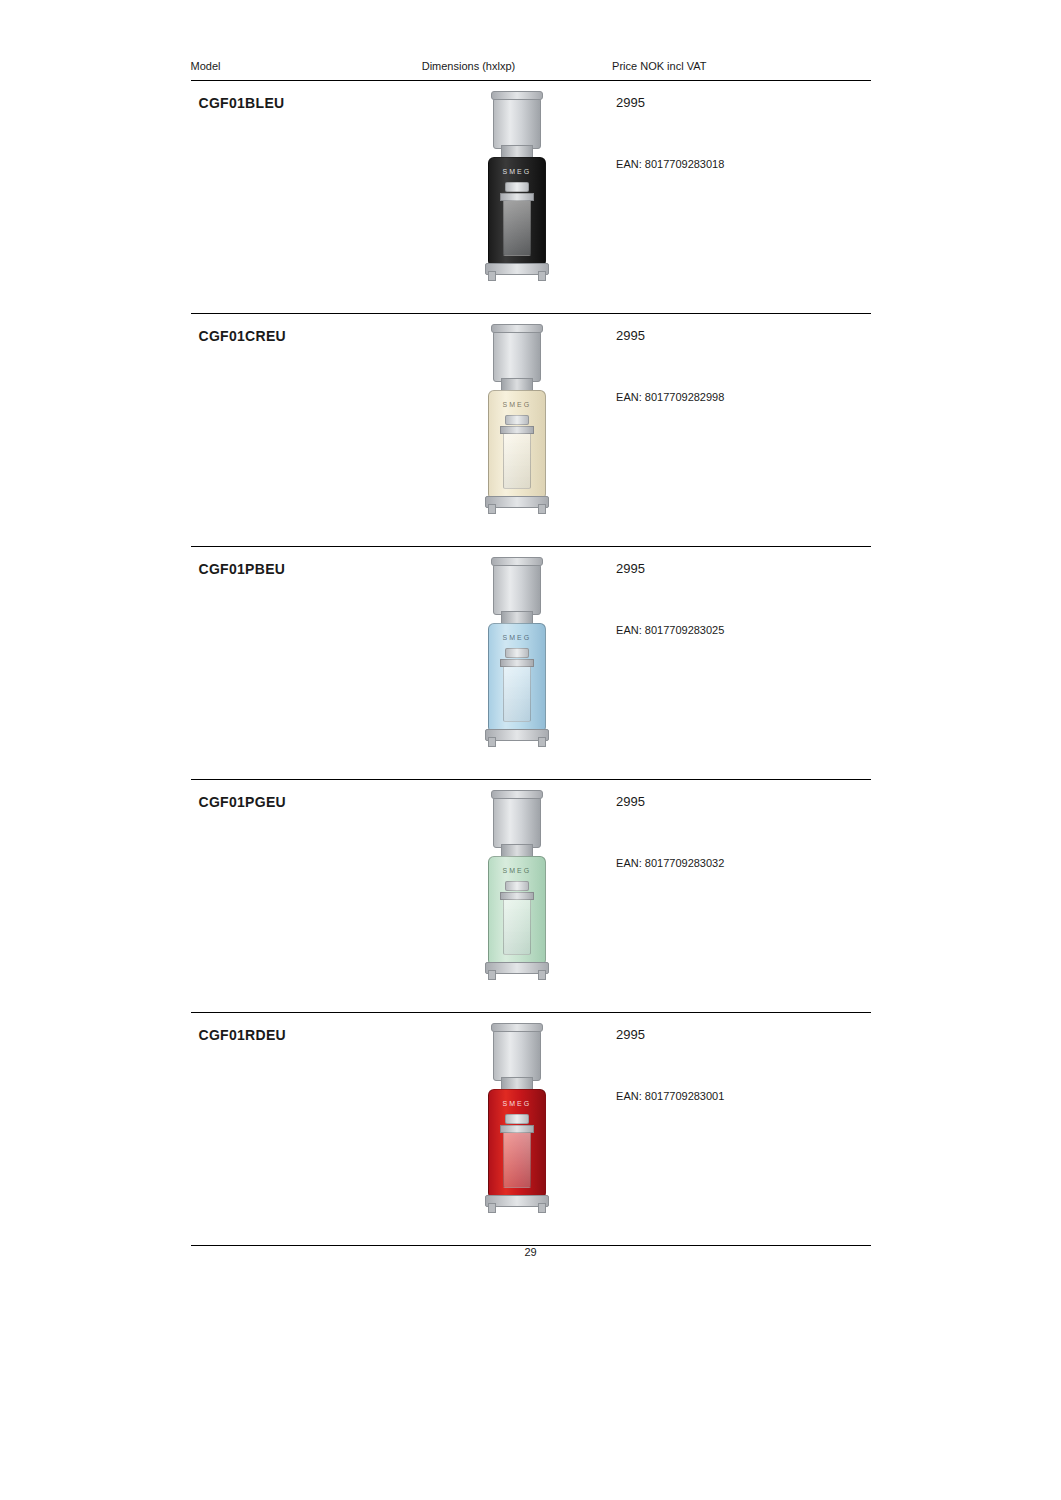| Model | Dimensions (hxlxp) | Price NOK incl VAT |
| --- | --- | --- |
| CGF01BLEU | SMEG | 2995 EAN: 8017709283018 |
| CGF01CREU | SMEG | 2995 EAN: 8017709282998 |
| CGF01PBEU | SMEG | 2995 EAN: 8017709283025 |
| CGF01PGEU | SMEG | 2995 EAN: 8017709283032 |
| CGF01RDEU | SMEG | 2995 EAN: 8017709283001 |
29